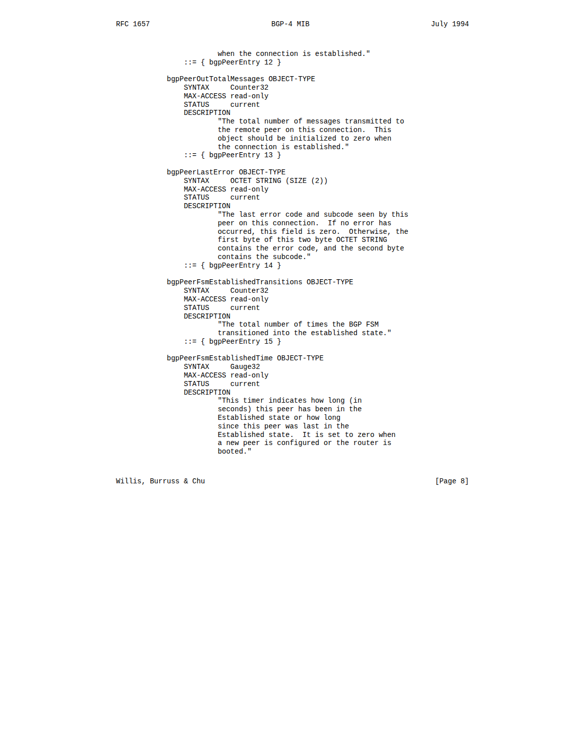RFC 1657 BGP-4 MIB July 1994
                        when the connection is established."
                ::= { bgpPeerEntry 12 }

            bgpPeerOutTotalMessages OBJECT-TYPE
                SYNTAX     Counter32
                MAX-ACCESS read-only
                STATUS     current
                DESCRIPTION
                        "The total number of messages transmitted to
                        the remote peer on this connection.  This
                        object should be initialized to zero when
                        the connection is established."
                ::= { bgpPeerEntry 13 }

            bgpPeerLastError OBJECT-TYPE
                SYNTAX     OCTET STRING (SIZE (2))
                MAX-ACCESS read-only
                STATUS     current
                DESCRIPTION
                        "The last error code and subcode seen by this
                        peer on this connection.  If no error has
                        occurred, this field is zero.  Otherwise, the
                        first byte of this two byte OCTET STRING
                        contains the error code, and the second byte
                        contains the subcode."
                ::= { bgpPeerEntry 14 }

            bgpPeerFsmEstablishedTransitions OBJECT-TYPE
                SYNTAX     Counter32
                MAX-ACCESS read-only
                STATUS     current
                DESCRIPTION
                        "The total number of times the BGP FSM
                        transitioned into the established state."
                ::= { bgpPeerEntry 15 }

            bgpPeerFsmEstablishedTime OBJECT-TYPE
                SYNTAX     Gauge32
                MAX-ACCESS read-only
                STATUS     current
                DESCRIPTION
                        "This timer indicates how long (in
                        seconds) this peer has been in the
                        Established state or how long
                        since this peer was last in the
                        Established state.  It is set to zero when
                        a new peer is configured or the router is
                        booted."
Willis, Burruss & Chu [Page 8]